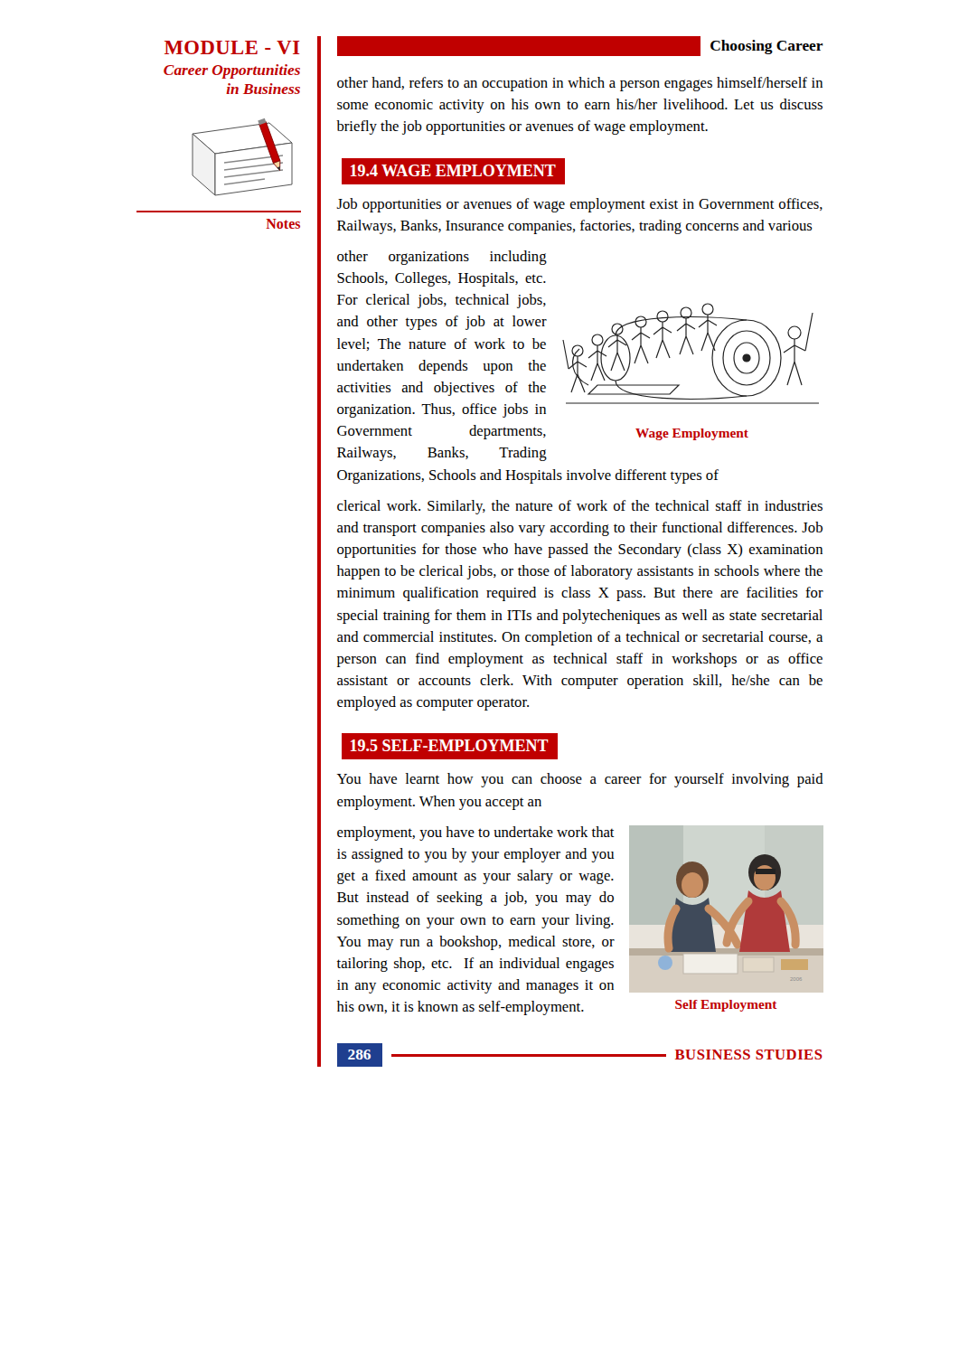MODULE - VI
Career Opportunities
in Business
Notes
Choosing Career
other hand, refers to an occupation in which a person engages himself/herself in some economic activity on his own to earn his/her livelihood. Let us discuss briefly the job opportunities or avenues of wage employment.
19.4 WAGE EMPLOYMENT
Job opportunities or avenues of wage employment exist in Government offices, Railways, Banks, Insurance companies, factories, trading concerns and various
Wage Employment
other organizations including Schools, Colleges, Hospitals, etc. For clerical jobs, technical jobs, and other types of job at lower level; The nature of work to be undertaken depends upon the activities and objectives of the organization. Thus, office jobs in Government departments, Railways, Banks, Trading Organizations, Schools and Hospitals involve different types of
clerical work. Similarly, the nature of work of the technical staff in industries and transport companies also vary according to their functional differences. Job opportunities for those who have passed the Secondary (class X) examination happen to be clerical jobs, or those of laboratory assistants in schools where the minimum qualification required is class X pass. But there are facilities for special training for them in ITIs and polytecheniques as well as state secretarial and commercial institutes. On completion of a technical or secretarial course, a person can find employment as technical staff in workshops or as office assistant or accounts clerk. With computer operation skill, he/she can be employed as computer operator.
19.5 SELF-EMPLOYMENT
You have learnt how you can choose a career for yourself involving paid employment. When you accept an
2006
Self Employment
employment, you have to undertake work that is assigned to you by your employer and you get a fixed amount as your salary or wage. But instead of seeking a job, you may do something on your own to earn your living. You may run a bookshop, medical store, or tailoring shop, etc. If an individual engages in any economic activity and manages it on his own, it is known as self-employment.
286
BUSINESS STUDIES